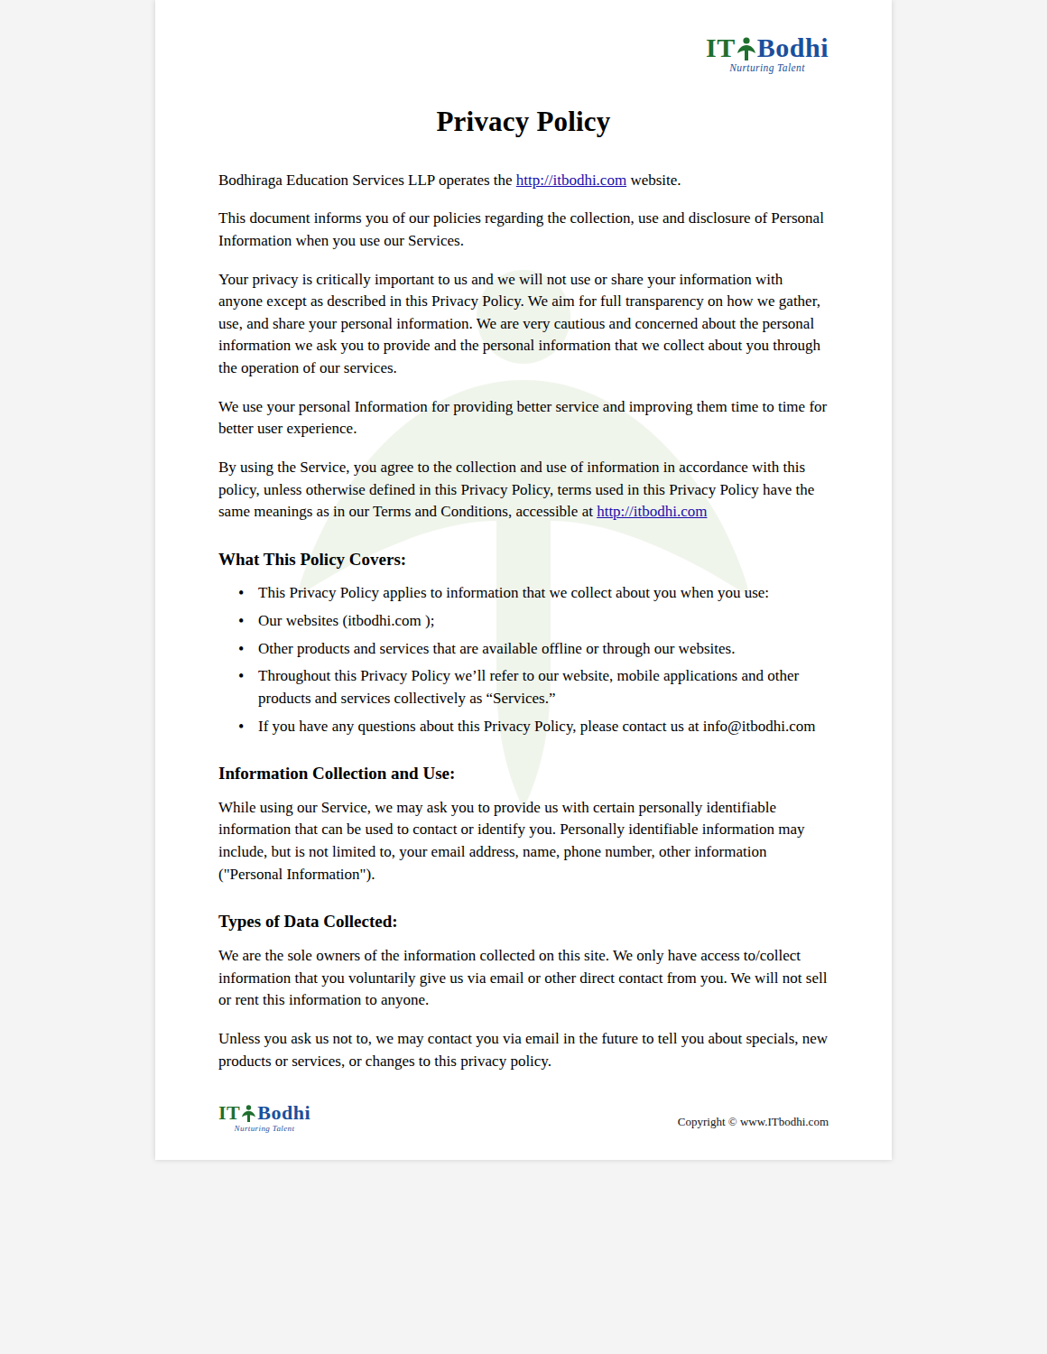IT Bodhi
Nurturing Talent
Privacy Policy
Bodhiraga Education Services LLP operates the http://itbodhi.com website.
This document informs you of our policies regarding the collection, use and disclosure of Personal Information when you use our Services.
Your privacy is critically important to us and we will not use or share your information with anyone except as described in this Privacy Policy. We aim for full transparency on how we gather, use, and share your personal information. We are very cautious and concerned about the personal information we ask you to provide and the personal information that we collect about you through the operation of our services.
We use your personal Information for providing better service and improving them time to time for better user experience.
By using the Service, you agree to the collection and use of information in accordance with this policy, unless otherwise defined in this Privacy Policy, terms used in this Privacy Policy have the same meanings as in our Terms and Conditions, accessible at http://itbodhi.com
What This Policy Covers:
This Privacy Policy applies to information that we collect about you when you use:
Our websites (itbodhi.com );
Other products and services that are available offline or through our websites.
Throughout this Privacy Policy we’ll refer to our website, mobile applications and other products and services collectively as “Services.”
If you have any questions about this Privacy Policy, please contact us at info@itbodhi.com
Information Collection and Use:
While using our Service, we may ask you to provide us with certain personally identifiable information that can be used to contact or identify you. Personally identifiable information may include, but is not limited to, your email address, name, phone number, other information ("Personal Information").
Types of Data Collected:
We are the sole owners of the information collected on this site. We only have access to/collect information that you voluntarily give us via email or other direct contact from you. We will not sell or rent this information to anyone.
Unless you ask us not to, we may contact you via email in the future to tell you about specials, new products or services, or changes to this privacy policy.
IT Bodhi
Nurturing Talent
Copyright © www.ITbodhi.com